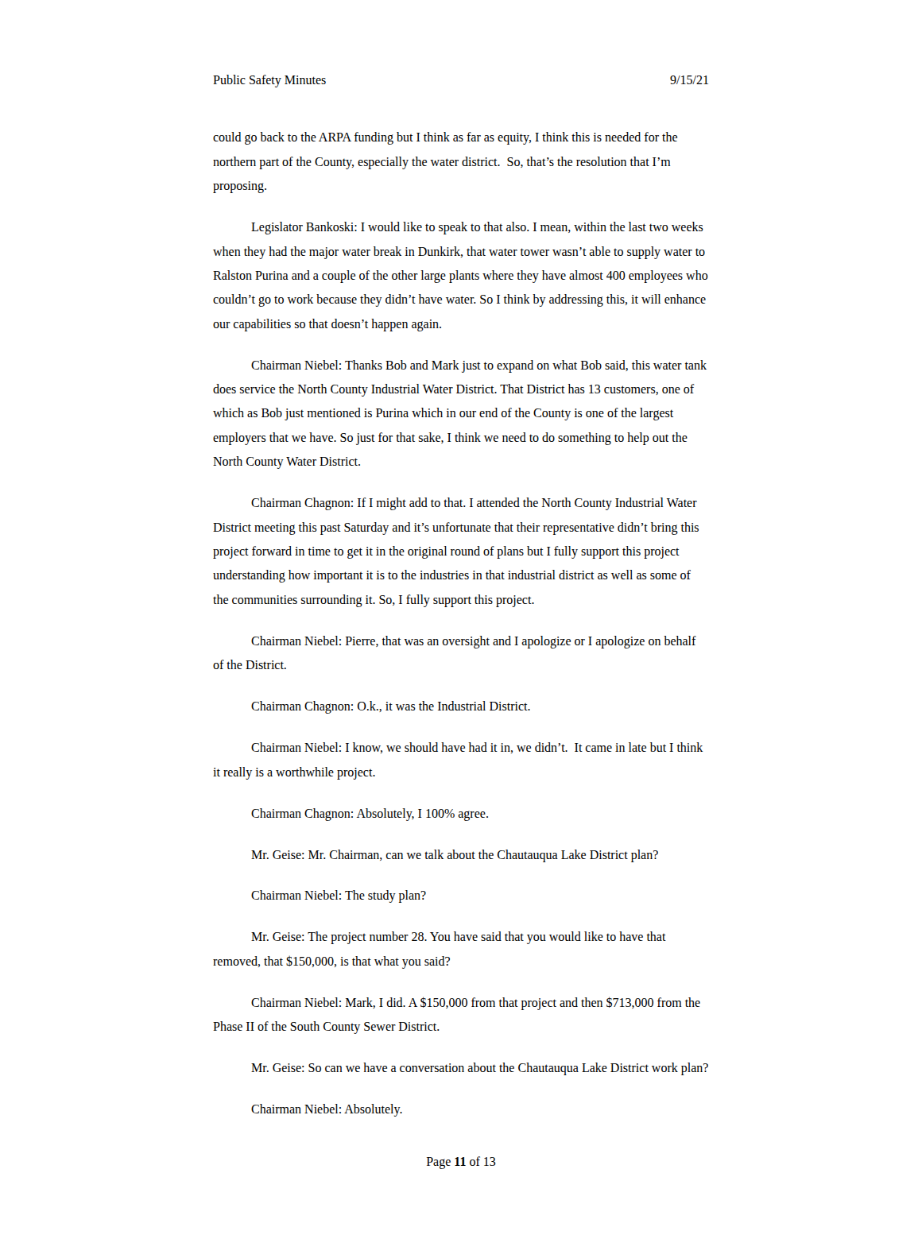Public Safety Minutes
9/15/21
could go back to the ARPA funding but I think as far as equity, I think this is needed for the northern part of the County, especially the water district. So, that’s the resolution that I’m proposing.
Legislator Bankoski: I would like to speak to that also. I mean, within the last two weeks when they had the major water break in Dunkirk, that water tower wasn’t able to supply water to Ralston Purina and a couple of the other large plants where they have almost 400 employees who couldn’t go to work because they didn’t have water. So I think by addressing this, it will enhance our capabilities so that doesn’t happen again.
Chairman Niebel: Thanks Bob and Mark just to expand on what Bob said, this water tank does service the North County Industrial Water District. That District has 13 customers, one of which as Bob just mentioned is Purina which in our end of the County is one of the largest employers that we have. So just for that sake, I think we need to do something to help out the North County Water District.
Chairman Chagnon: If I might add to that. I attended the North County Industrial Water District meeting this past Saturday and it’s unfortunate that their representative didn’t bring this project forward in time to get it in the original round of plans but I fully support this project understanding how important it is to the industries in that industrial district as well as some of the communities surrounding it. So, I fully support this project.
Chairman Niebel: Pierre, that was an oversight and I apologize or I apologize on behalf of the District.
Chairman Chagnon: O.k., it was the Industrial District.
Chairman Niebel: I know, we should have had it in, we didn’t. It came in late but I think it really is a worthwhile project.
Chairman Chagnon: Absolutely, I 100% agree.
Mr. Geise: Mr. Chairman, can we talk about the Chautauqua Lake District plan?
Chairman Niebel: The study plan?
Mr. Geise: The project number 28. You have said that you would like to have that removed, that $150,000, is that what you said?
Chairman Niebel: Mark, I did. A $150,000 from that project and then $713,000 from the Phase II of the South County Sewer District.
Mr. Geise: So can we have a conversation about the Chautauqua Lake District work plan?
Chairman Niebel: Absolutely.
Page 11 of 13